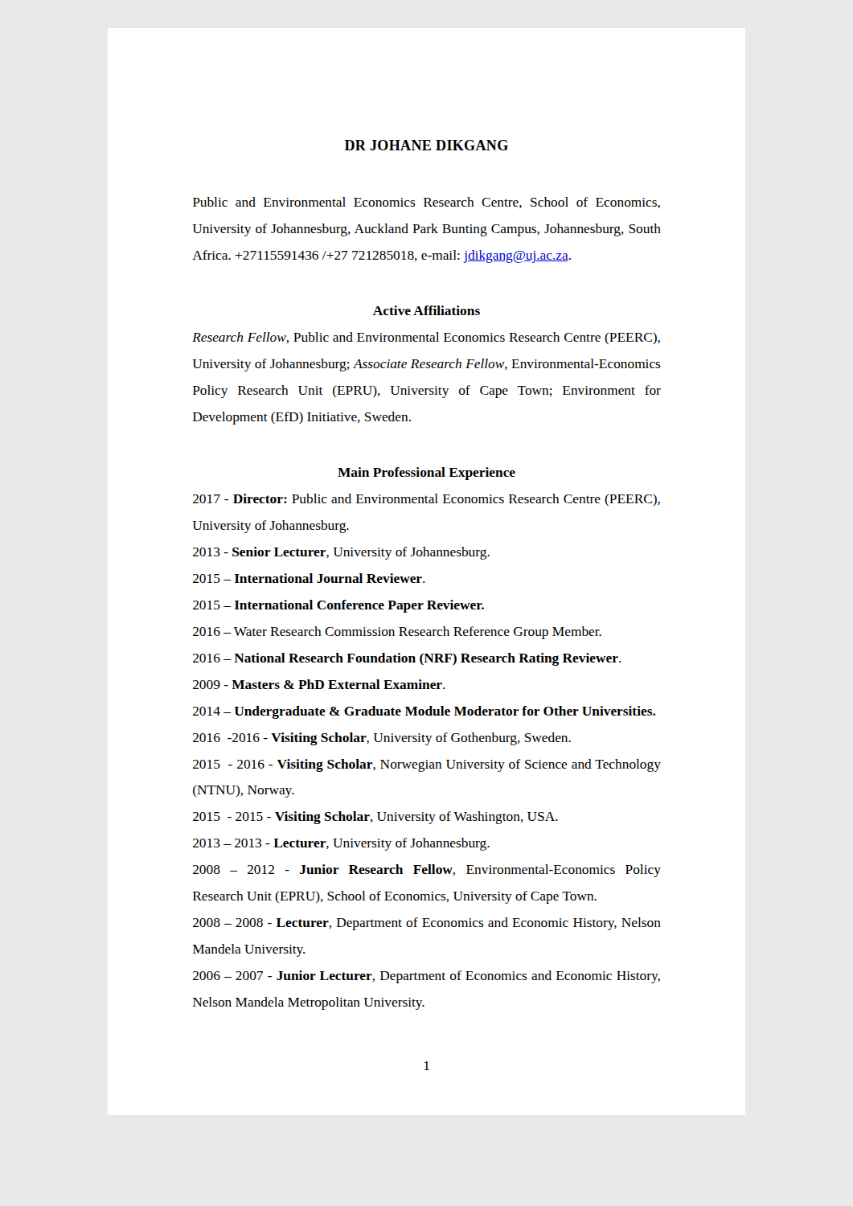DR JOHANE DIKGANG
Public and Environmental Economics Research Centre, School of Economics, University of Johannesburg, Auckland Park Bunting Campus, Johannesburg, South Africa. +27115591436 /+27 721285018, e-mail: jdikgang@uj.ac.za.
Active Affiliations
Research Fellow, Public and Environmental Economics Research Centre (PEERC), University of Johannesburg; Associate Research Fellow, Environmental-Economics Policy Research Unit (EPRU), University of Cape Town; Environment for Development (EfD) Initiative, Sweden.
Main Professional Experience
2017 - Director: Public and Environmental Economics Research Centre (PEERC), University of Johannesburg.
2013 - Senior Lecturer, University of Johannesburg.
2015 – International Journal Reviewer.
2015 – International Conference Paper Reviewer.
2016 – Water Research Commission Research Reference Group Member.
2016 – National Research Foundation (NRF) Research Rating Reviewer.
2009 - Masters & PhD External Examiner.
2014 – Undergraduate & Graduate Module Moderator for Other Universities.
2016 -2016 - Visiting Scholar, University of Gothenburg, Sweden.
2015 - 2016 - Visiting Scholar, Norwegian University of Science and Technology (NTNU), Norway.
2015 - 2015 - Visiting Scholar, University of Washington, USA.
2013 – 2013 - Lecturer, University of Johannesburg.
2008 – 2012 - Junior Research Fellow, Environmental-Economics Policy Research Unit (EPRU), School of Economics, University of Cape Town.
2008 – 2008 - Lecturer, Department of Economics and Economic History, Nelson Mandela University.
2006 – 2007 - Junior Lecturer, Department of Economics and Economic History, Nelson Mandela Metropolitan University.
1